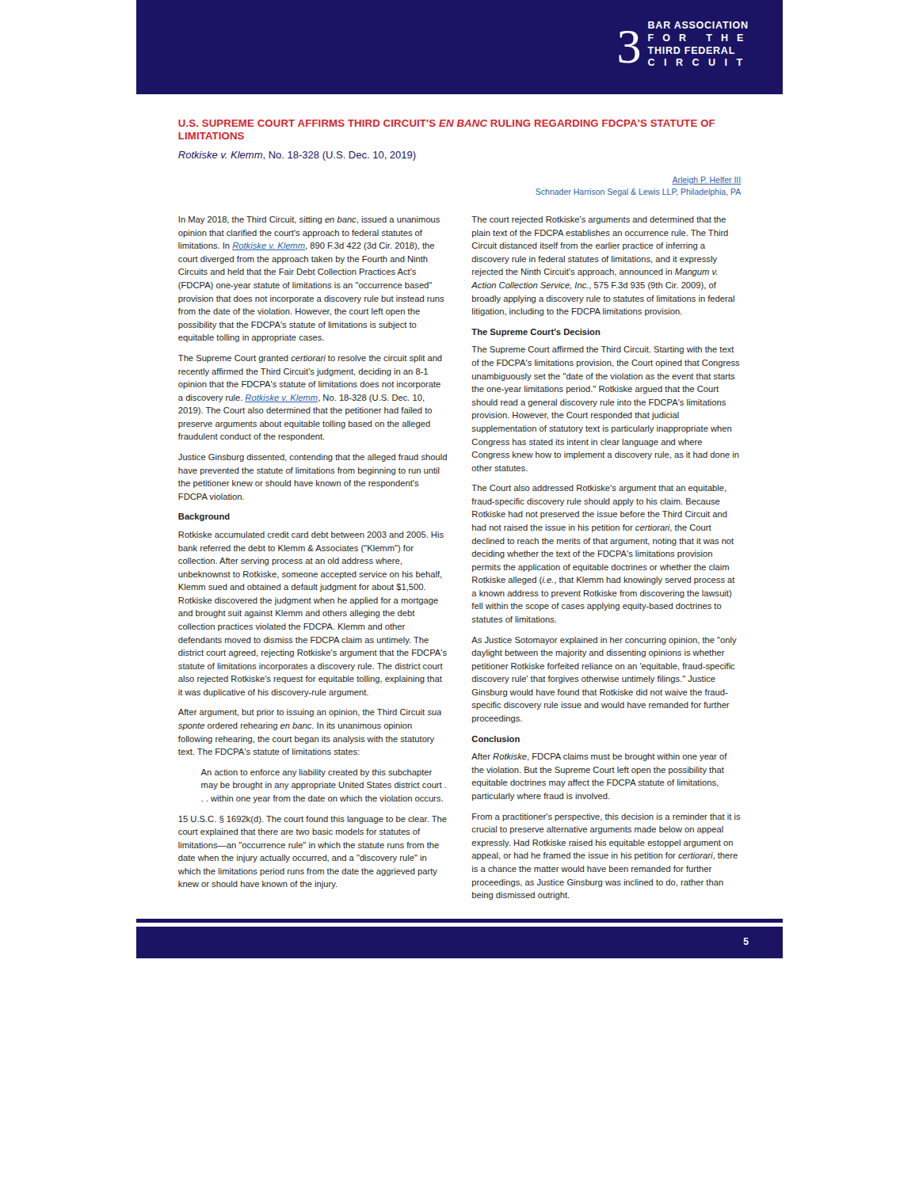3
BAR ASSOCIATION
F O R T H E
THIRD FEDERAL
C I R C U I T
U.S. Supreme Court Affirms Third Circuit's En Banc Ruling Regarding FDCPA's Statute of Limitations
Rotkiske v. Klemm, No. 18-328 (U.S. Dec. 10, 2019)
Arleigh P. Helfer III
Schnader Harrison Segal & Lewis LLP, Philadelphia, PA
In May 2018, the Third Circuit, sitting en banc, issued a unanimous opinion that clarified the court's approach to federal statutes of limitations. In Rotkiske v. Klemm, 890 F.3d 422 (3d Cir. 2018), the court diverged from the approach taken by the Fourth and Ninth Circuits and held that the Fair Debt Collection Practices Act's (FDCPA) one-year statute of limitations is an "occurrence based" provision that does not incorporate a discovery rule but instead runs from the date of the violation. However, the court left open the possibility that the FDCPA's statute of limitations is subject to equitable tolling in appropriate cases.
The Supreme Court granted certiorari to resolve the circuit split and recently affirmed the Third Circuit's judgment, deciding in an 8-1 opinion that the FDCPA's statute of limitations does not incorporate a discovery rule. Rotkiske v. Klemm, No. 18-328 (U.S. Dec. 10, 2019). The Court also determined that the petitioner had failed to preserve arguments about equitable tolling based on the alleged fraudulent conduct of the respondent.
Justice Ginsburg dissented, contending that the alleged fraud should have prevented the statute of limitations from beginning to run until the petitioner knew or should have known of the respondent's FDCPA violation.
Background
Rotkiske accumulated credit card debt between 2003 and 2005. His bank referred the debt to Klemm & Associates ("Klemm") for collection. After serving process at an old address where, unbeknownst to Rotkiske, someone accepted service on his behalf, Klemm sued and obtained a default judgment for about $1,500. Rotkiske discovered the judgment when he applied for a mortgage and brought suit against Klemm and others alleging the debt collection practices violated the FDCPA. Klemm and other defendants moved to dismiss the FDCPA claim as untimely. The district court agreed, rejecting Rotkiske's argument that the FDCPA's statute of limitations incorporates a discovery rule. The district court also rejected Rotkiske's request for equitable tolling, explaining that it was duplicative of his discovery-rule argument.
After argument, but prior to issuing an opinion, the Third Circuit sua sponte ordered rehearing en banc. In its unanimous opinion following rehearing, the court began its analysis with the statutory text. The FDCPA's statute of limitations states:
An action to enforce any liability created by this subchapter may be brought in any appropriate United States district court . . . within one year from the date on which the violation occurs.
15 U.S.C. § 1692k(d). The court found this language to be clear. The court explained that there are two basic models for statutes of limitations—an "occurrence rule" in which the statute runs from the date when the injury actually occurred, and a "discovery rule" in which the limitations period runs from the date the aggrieved party knew or should have known of the injury.
The court rejected Rotkiske's arguments and determined that the plain text of the FDCPA establishes an occurrence rule. The Third Circuit distanced itself from the earlier practice of inferring a discovery rule in federal statutes of limitations, and it expressly rejected the Ninth Circuit's approach, announced in Mangum v. Action Collection Service, Inc., 575 F.3d 935 (9th Cir. 2009), of broadly applying a discovery rule to statutes of limitations in federal litigation, including to the FDCPA limitations provision.
The Supreme Court's Decision
The Supreme Court affirmed the Third Circuit. Starting with the text of the FDCPA's limitations provision, the Court opined that Congress unambiguously set the "date of the violation as the event that starts the one-year limitations period." Rotkiske argued that the Court should read a general discovery rule into the FDCPA's limitations provision. However, the Court responded that judicial supplementation of statutory text is particularly inappropriate when Congress has stated its intent in clear language and where Congress knew how to implement a discovery rule, as it had done in other statutes.
The Court also addressed Rotkiske's argument that an equitable, fraud-specific discovery rule should apply to his claim. Because Rotkiske had not preserved the issue before the Third Circuit and had not raised the issue in his petition for certiorari, the Court declined to reach the merits of that argument, noting that it was not deciding whether the text of the FDCPA's limitations provision permits the application of equitable doctrines or whether the claim Rotkiske alleged (i.e., that Klemm had knowingly served process at a known address to prevent Rotkiske from discovering the lawsuit) fell within the scope of cases applying equity-based doctrines to statutes of limitations.
As Justice Sotomayor explained in her concurring opinion, the "only daylight between the majority and dissenting opinions is whether petitioner Rotkiske forfeited reliance on an 'equitable, fraud-specific discovery rule' that forgives otherwise untimely filings." Justice Ginsburg would have found that Rotkiske did not waive the fraud-specific discovery rule issue and would have remanded for further proceedings.
Conclusion
After Rotkiske, FDCPA claims must be brought within one year of the violation. But the Supreme Court left open the possibility that equitable doctrines may affect the FDCPA statute of limitations, particularly where fraud is involved.
From a practitioner's perspective, this decision is a reminder that it is crucial to preserve alternative arguments made below on appeal expressly. Had Rotkiske raised his equitable estoppel argument on appeal, or had he framed the issue in his petition for certiorari, there is a chance the matter would have been remanded for further proceedings, as Justice Ginsburg was inclined to do, rather than being dismissed outright.
5